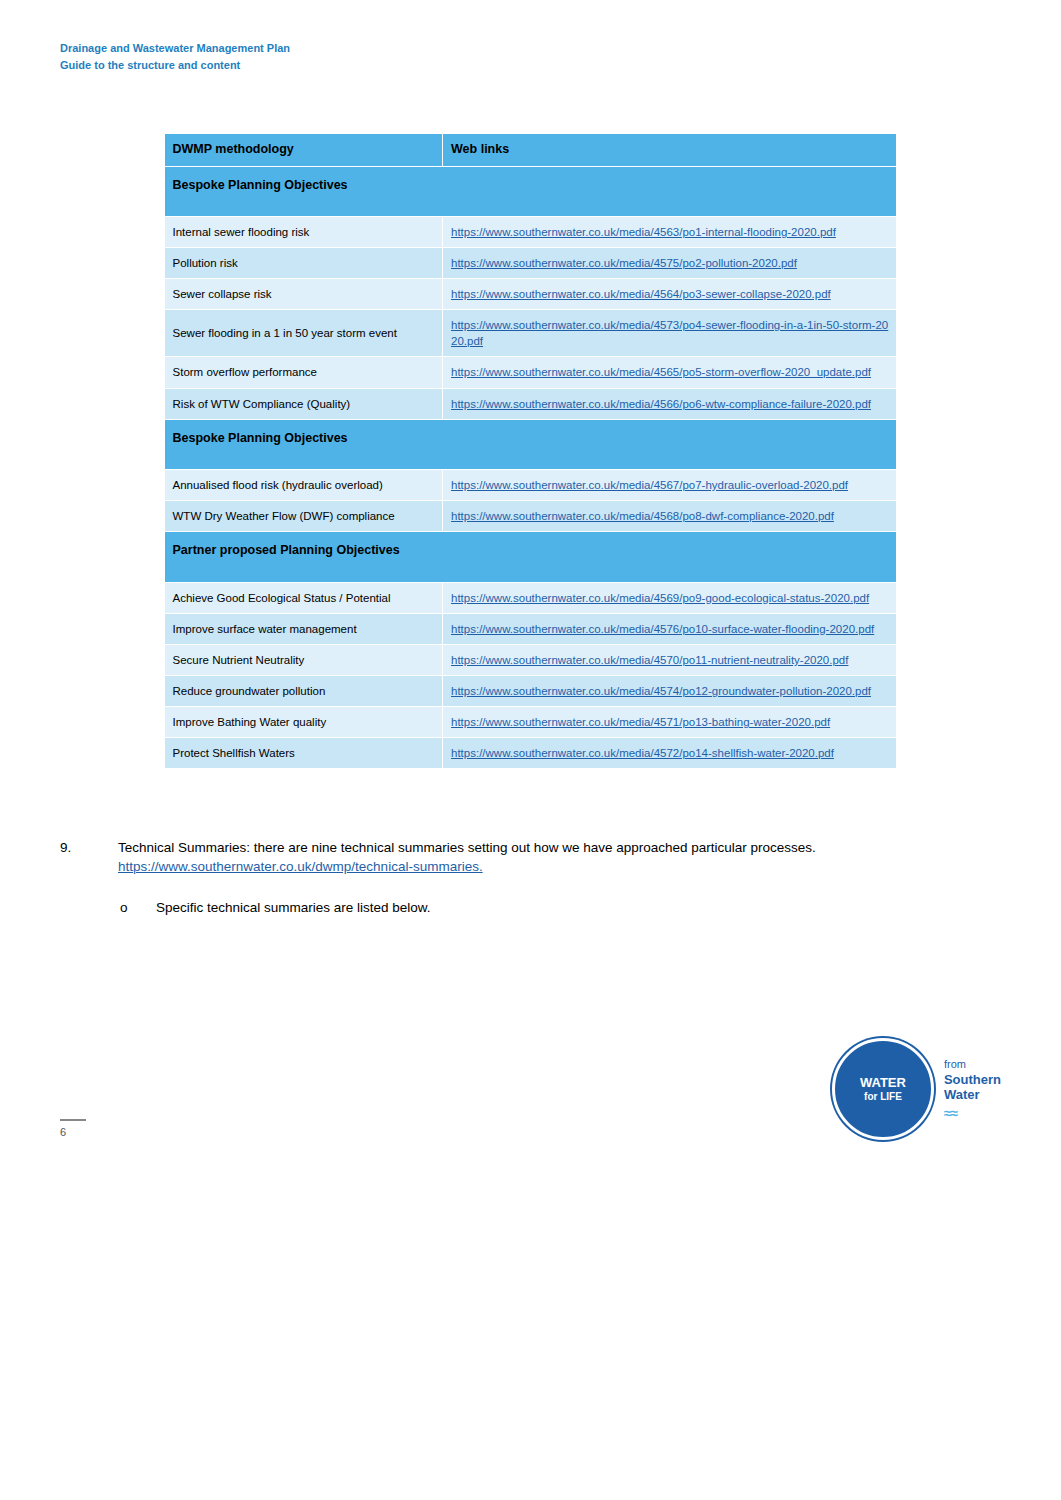Drainage and Wastewater Management Plan
Guide to the structure and content
| DWMP methodology | Web links |
| --- | --- |
| Bespoke Planning Objectives |
| Internal sewer flooding risk | https://www.southernwater.co.uk/media/4563/po1-internal-flooding-2020.pdf |
| Pollution risk | https://www.southernwater.co.uk/media/4575/po2-pollution-2020.pdf |
| Sewer collapse risk | https://www.southernwater.co.uk/media/4564/po3-sewer-collapse-2020.pdf |
| Sewer flooding in a 1 in 50 year storm event | https://www.southernwater.co.uk/media/4573/po4-sewer-flooding-in-a-1in-50-storm-2020.pdf |
| Storm overflow performance | https://www.southernwater.co.uk/media/4565/po5-storm-overflow-2020_update.pdf |
| Risk of WTW Compliance (Quality) | https://www.southernwater.co.uk/media/4566/po6-wtw-compliance-failure-2020.pdf |
| Bespoke Planning Objectives |
| Annualised flood risk (hydraulic overload) | https://www.southernwater.co.uk/media/4567/po7-hydraulic-overload-2020.pdf |
| WTW Dry Weather Flow (DWF) compliance | https://www.southernwater.co.uk/media/4568/po8-dwf-compliance-2020.pdf |
| Partner proposed Planning Objectives |
| Achieve Good Ecological Status / Potential | https://www.southernwater.co.uk/media/4569/po9-good-ecological-status-2020.pdf |
| Improve surface water management | https://www.southernwater.co.uk/media/4576/po10-surface-water-flooding-2020.pdf |
| Secure Nutrient Neutrality | https://www.southernwater.co.uk/media/4570/po11-nutrient-neutrality-2020.pdf |
| Reduce groundwater pollution | https://www.southernwater.co.uk/media/4574/po12-groundwater-pollution-2020.pdf |
| Improve Bathing Water quality | https://www.southernwater.co.uk/media/4571/po13-bathing-water-2020.pdf |
| Protect Shellfish Waters | https://www.southernwater.co.uk/media/4572/po14-shellfish-water-2020.pdf |
9.
Technical Summaries: there are nine technical summaries setting out how we have approached particular processes.
https://www.southernwater.co.uk/dwmp/technical-summaries.
o
Specific technical summaries are listed below.
6
WATER
for LIFE
from
Southern
Water ≈≈